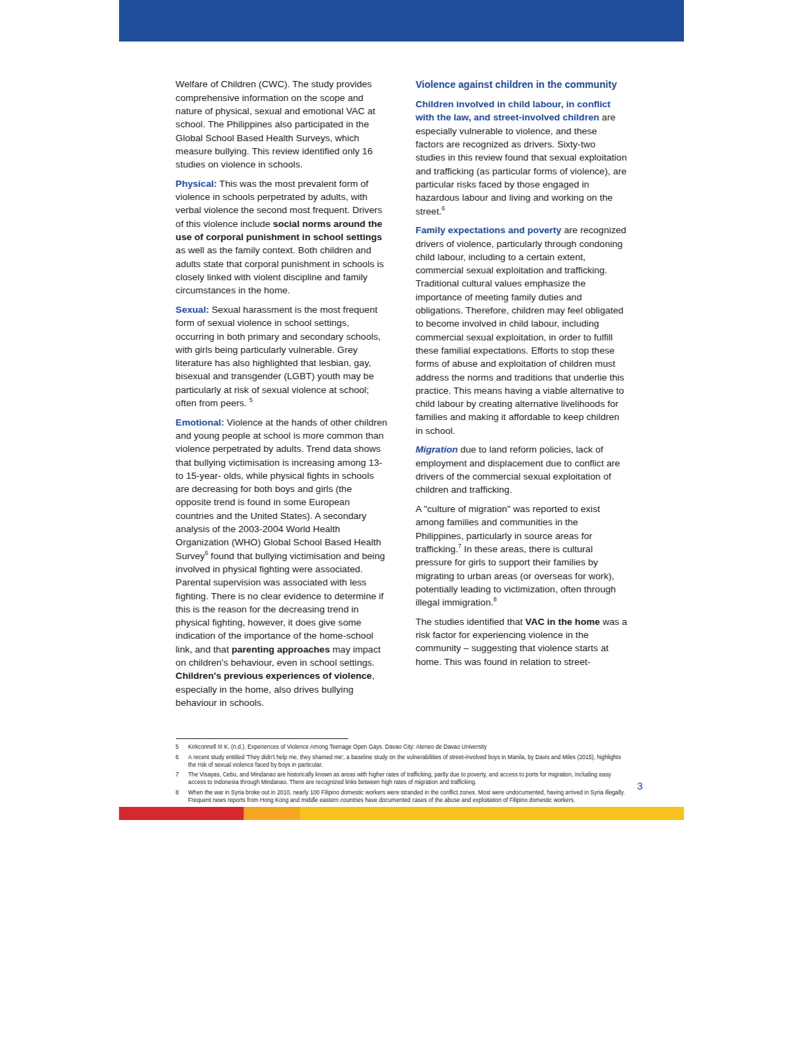Welfare of Children (CWC). The study provides comprehensive information on the scope and nature of physical, sexual and emotional VAC at school. The Philippines also participated in the Global School Based Health Surveys, which measure bullying. This review identified only 16 studies on violence in schools.
Physical: This was the most prevalent form of violence in schools perpetrated by adults, with verbal violence the second most frequent. Drivers of this violence include social norms around the use of corporal punishment in school settings as well as the family context. Both children and adults state that corporal punishment in schools is closely linked with violent discipline and family circumstances in the home.
Sexual: Sexual harassment is the most frequent form of sexual violence in school settings, occurring in both primary and secondary schools, with girls being particularly vulnerable. Grey literature has also highlighted that lesbian, gay, bisexual and transgender (LGBT) youth may be particularly at risk of sexual violence at school; often from peers. 5
Emotional: Violence at the hands of other children and young people at school is more common than violence perpetrated by adults. Trend data shows that bullying victimisation is increasing among 13- to 15-year- olds, while physical fights in schools are decreasing for both boys and girls (the opposite trend is found in some European countries and the United States). A secondary analysis of the 2003-2004 World Health Organization (WHO) Global School Based Health Survey6 found that bullying victimisation and being involved in physical fighting were associated. Parental supervision was associated with less fighting. There is no clear evidence to determine if this is the reason for the decreasing trend in physical fighting, however, it does give some indication of the importance of the home-school link, and that parenting approaches may impact on children's behaviour, even in school settings. Children's previous experiences of violence, especially in the home, also drives bullying behaviour in schools.
Violence against children in the community
Children involved in child labour, in conflict with the law, and street-involved children are especially vulnerable to violence, and these factors are recognized as drivers. Sixty-two studies in this review found that sexual exploitation and trafficking (as particular forms of violence), are particular risks faced by those engaged in hazardous labour and living and working on the street.6
Family expectations and poverty are recognized drivers of violence, particularly through condoning child labour, including to a certain extent, commercial sexual exploitation and trafficking. Traditional cultural values emphasize the importance of meeting family duties and obligations. Therefore, children may feel obligated to become involved in child labour, including commercial sexual exploitation, in order to fulfill these familial expectations. Efforts to stop these forms of abuse and exploitation of children must address the norms and traditions that underlie this practice. This means having a viable alternative to child labour by creating alternative livelihoods for families and making it affordable to keep children in school.
Migration due to land reform policies, lack of employment and displacement due to conflict are drivers of the commercial sexual exploitation of children and trafficking.
A "culture of migration" was reported to exist among families and communities in the Philippines, particularly in source areas for trafficking.7 In these areas, there is cultural pressure for girls to support their families by migrating to urban areas (or overseas for work), potentially leading to victimization, often through illegal immigration.8
The studies identified that VAC in the home was a risk factor for experiencing violence in the community – suggesting that violence starts at home. This was found in relation to street-
5
Kirkconnell III K. (n.d.). Experiences of Violence Among Teenage Open Gays. Davao City: Ateneo de Davao University
6
A recent study entitled 'They didn't help me, they shamed me', a baseline study on the vulnerabilities of street-involved boys in Manila, by Davis and Miles (2015), highlights the risk of sexual violence faced by boys in particular.
7
The Visayas, Cebu, and Mindanao are historically known as areas with higher rates of trafficking, partly due to poverty, and access to ports for migration, including easy access to Indonesia through Mindanao. There are recognized links between high rates of migration and trafficking.
8
When the war in Syria broke out in 2010, nearly 100 Filipino domestic workers were stranded in the conflict zones. Most were undocumented, having arrived in Syria illegally. Frequent news reports from Hong Kong and middle eastern countries have documented cases of the abuse and exploitation of Filipino domestic workers.
3